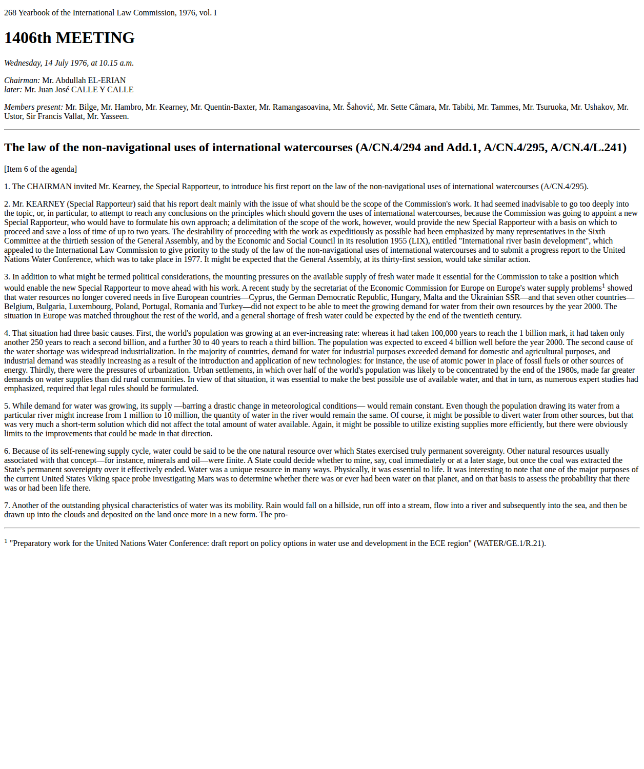268 Yearbook of the International Law Commission, 1976, vol. I
1406th MEETING
Wednesday, 14 July 1976, at 10.15 a.m.
Chairman: Mr. Abdullah EL-ERIAN
later: Mr. Juan José CALLE Y CALLE
Members present: Mr. Bilge, Mr. Hambro, Mr. Kearney, Mr. Quentin-Baxter, Mr. Ramangasoavina, Mr. Šahović, Mr. Sette Câmara, Mr. Tabibi, Mr. Tammes, Mr. Tsuruoka, Mr. Ushakov, Mr. Ustor, Sir Francis Vallat, Mr. Yasseen.
The law of the non-navigational uses of international watercourses (A/CN.4/294 and Add.1, A/CN.4/295, A/CN.4/L.241)
[Item 6 of the agenda]
1. The CHAIRMAN invited Mr. Kearney, the Special Rapporteur, to introduce his first report on the law of the non-navigational uses of international watercourses (A/CN.4/295).
2. Mr. KEARNEY (Special Rapporteur) said that his report dealt mainly with the issue of what should be the scope of the Commission's work. It had seemed inadvisable to go too deeply into the topic, or, in particular, to attempt to reach any conclusions on the principles which should govern the uses of international watercourses, because the Commission was going to appoint a new Special Rapporteur, who would have to formulate his own approach; a delimitation of the scope of the work, however, would provide the new Special Rapporteur with a basis on which to proceed and save a loss of time of up to two years. The desirability of proceeding with the work as expeditiously as possible had been emphasized by many representatives in the Sixth Committee at the thirtieth session of the General Assembly, and by the Economic and Social Council in its resolution 1955 (LIX), entitled "International river basin development", which appealed to the International Law Commission to give priority to the study of the law of the non-navigational uses of international watercourses and to submit a progress report to the United Nations Water Conference, which was to take place in 1977. It might be expected that the General Assembly, at its thirty-first session, would take similar action.
3. In addition to what might be termed political considerations, the mounting pressures on the available supply of fresh water made it essential for the Commission to take a position which would enable the new Special Rapporteur to move ahead with his work. A recent study by the secretariat of the Economic Commission for Europe on Europe's water supply problems1 showed that water resources no longer covered needs in five European countries—Cyprus, the German Democratic Republic, Hungary, Malta and the Ukrainian SSR—and that seven other countries—Belgium, Bulgaria, Luxembourg, Poland, Portugal, Romania and Turkey—did not expect to be able to meet the growing demand for water from their own resources by the year 2000. The situation in Europe was matched throughout the rest of the world, and a general shortage of fresh water could be expected by the end of the twentieth century.
4. That situation had three basic causes. First, the world's population was growing at an ever-increasing rate: whereas it had taken 100,000 years to reach the 1 billion mark, it had taken only another 250 years to reach a second billion, and a further 30 to 40 years to reach a third billion. The population was expected to exceed 4 billion well before the year 2000. The second cause of the water shortage was widespread industrialization. In the majority of countries, demand for water for industrial purposes exceeded demand for domestic and agricultural purposes, and industrial demand was steadily increasing as a result of the introduction and application of new technologies: for instance, the use of atomic power in place of fossil fuels or other sources of energy. Thirdly, there were the pressures of urbanization. Urban settlements, in which over half of the world's population was likely to be concentrated by the end of the 1980s, made far greater demands on water supplies than did rural communities. In view of that situation, it was essential to make the best possible use of available water, and that in turn, as numerous expert studies had emphasized, required that legal rules should be formulated.
5. While demand for water was growing, its supply —barring a drastic change in meteorological conditions— would remain constant. Even though the population drawing its water from a particular river might increase from 1 million to 10 million, the quantity of water in the river would remain the same. Of course, it might be possible to divert water from other sources, but that was very much a short-term solution which did not affect the total amount of water available. Again, it might be possible to utilize existing supplies more efficiently, but there were obviously limits to the improvements that could be made in that direction.
6. Because of its self-renewing supply cycle, water could be said to be the one natural resource over which States exercised truly permanent sovereignty. Other natural resources usually associated with that concept—for instance, minerals and oil—were finite. A State could decide whether to mine, say, coal immediately or at a later stage, but once the coal was extracted the State's permanent sovereignty over it effectively ended. Water was a unique resource in many ways. Physically, it was essential to life. It was interesting to note that one of the major purposes of the current United States Viking space probe investigating Mars was to determine whether there was or ever had been water on that planet, and on that basis to assess the probability that there was or had been life there.
7. Another of the outstanding physical characteristics of water was its mobility. Rain would fall on a hillside, run off into a stream, flow into a river and subsequently into the sea, and then be drawn up into the clouds and deposited on the land once more in a new form. The pro-
1 "Preparatory work for the United Nations Water Conference: draft report on policy options in water use and development in the ECE region" (WATER/GE.1/R.21).